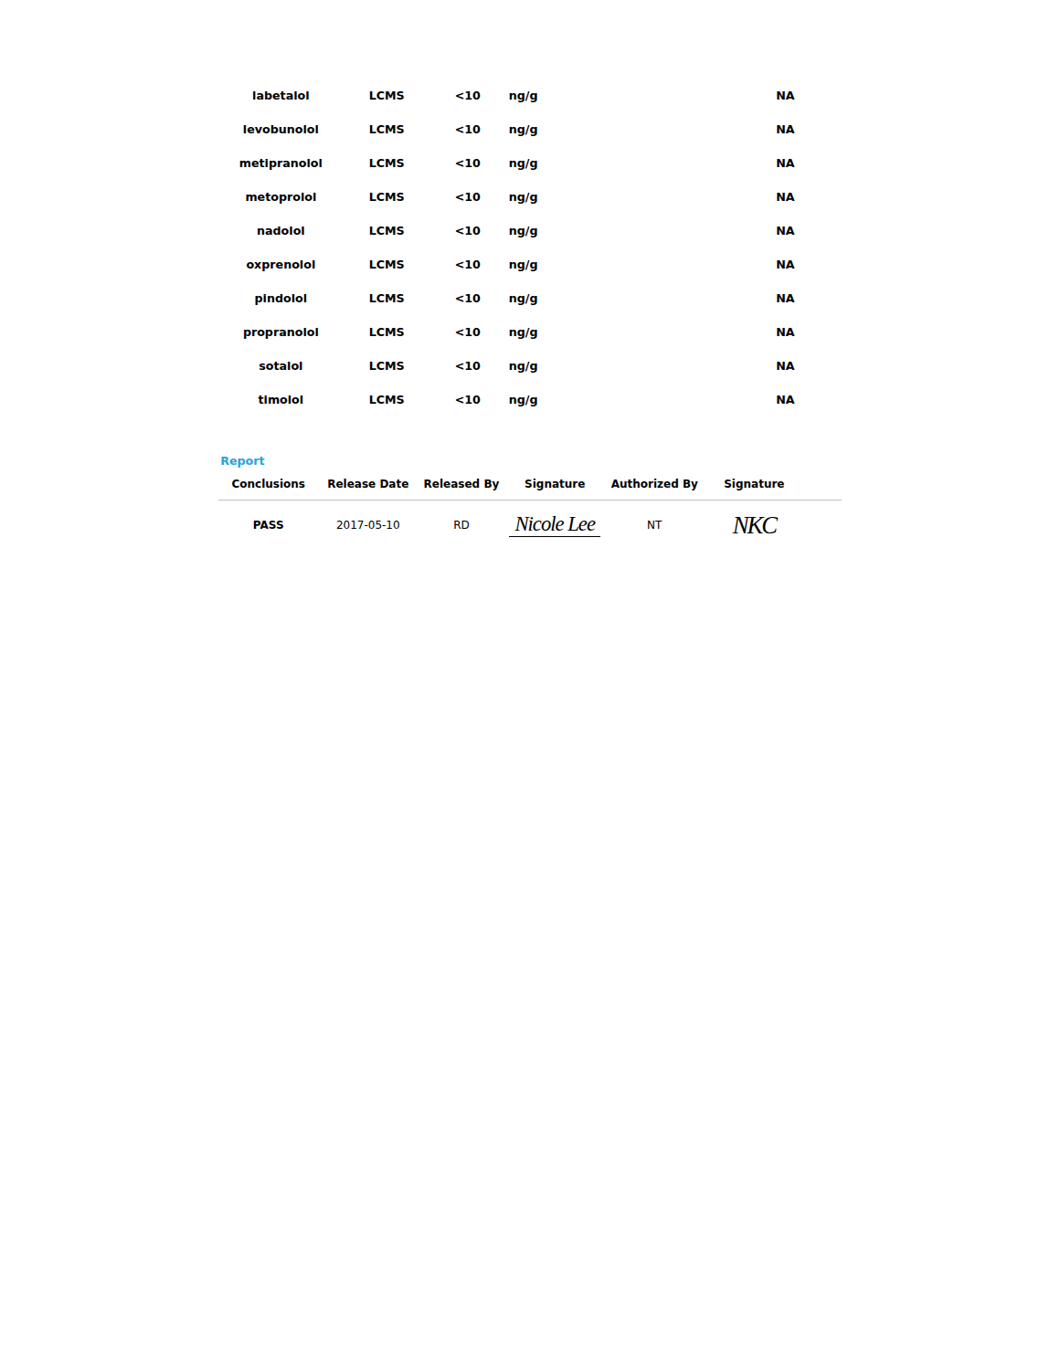| labetalol | LCMS | <10 | ng/g | | NA |
| levobunolol | LCMS | <10 | ng/g | | NA |
| metipranolol | LCMS | <10 | ng/g | | NA |
| metoprolol | LCMS | <10 | ng/g | | NA |
| nadolol | LCMS | <10 | ng/g | | NA |
| oxprenolol | LCMS | <10 | ng/g | | NA |
| pindolol | LCMS | <10 | ng/g | | NA |
| propranolol | LCMS | <10 | ng/g | | NA |
| sotalol | LCMS | <10 | ng/g | | NA |
| timolol | LCMS | <10 | ng/g | | NA |
Report
| Conclusions | Release Date | Released By | Signature | Authorized By | Signature | |
| --- | --- | --- | --- | --- | --- | --- |
| PASS | 2017-05-10 | RD | Nicole Lee | NT | NKC | |